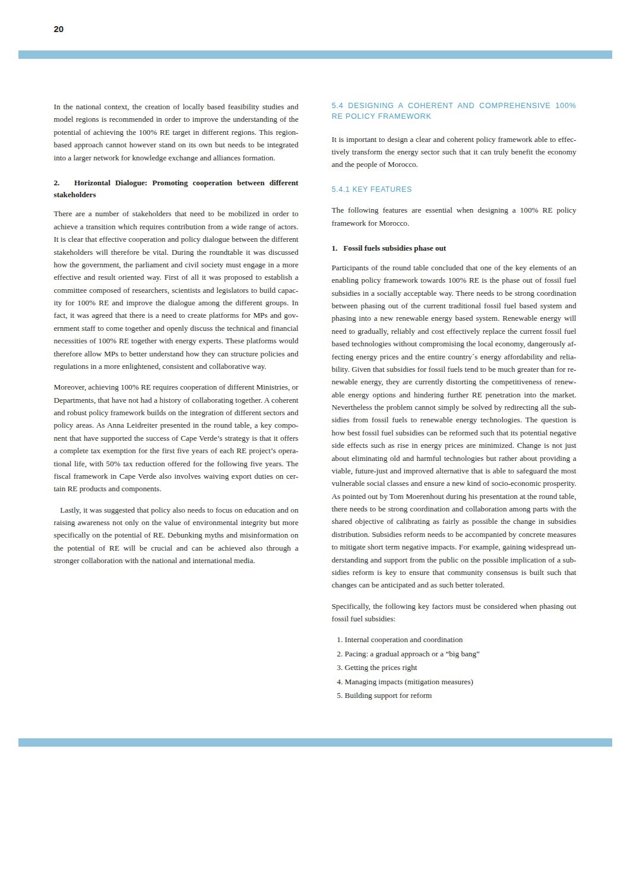20
In the national context, the creation of locally based feasibility studies and model regions is recommended in order to improve the understanding of the potential of achieving the 100% RE target in different regions. This region-based approach cannot however stand on its own but needs to be integrated into a larger network for knowledge exchange and alliances formation.
2. Horizontal Dialogue: Promoting cooperation between different stakeholders
There are a number of stakeholders that need to be mobilized in order to achieve a transition which requires contribution from a wide range of actors. It is clear that effective cooperation and policy dialogue between the different stakeholders will therefore be vital. During the roundtable it was discussed how the government, the parliament and civil society must engage in a more effective and result oriented way. First of all it was proposed to establish a committee composed of researchers, scientists and legislators to build capacity for 100% RE and improve the dialogue among the different groups. In fact, it was agreed that there is a need to create platforms for MPs and government staff to come together and openly discuss the technical and financial necessities of 100% RE together with energy experts. These platforms would therefore allow MPs to better understand how they can structure policies and regulations in a more enlightened, consistent and collaborative way.
Moreover, achieving 100% RE requires cooperation of different Ministries, or Departments, that have not had a history of collaborating together. A coherent and robust policy framework builds on the integration of different sectors and policy areas. As Anna Leidreiter presented in the round table, a key component that have supported the success of Cape Verde’s strategy is that it offers a complete tax exemption for the first five years of each RE project’s operational life, with 50% tax reduction offered for the following five years. The fiscal framework in Cape Verde also involves waiving export duties on certain RE products and components.
Lastly, it was suggested that policy also needs to focus on education and on raising awareness not only on the value of environmental integrity but more specifically on the potential of RE. Debunking myths and misinformation on the potential of RE will be crucial and can be achieved also through a stronger collaboration with the national and international media.
5.4 Designing a coherent and comprehensive 100% RE policy framework
It is important to design a clear and coherent policy framework able to effectively transform the energy sector such that it can truly benefit the economy and the people of Morocco.
5.4.1 Key features
The following features are essential when designing a 100% RE policy framework for Morocco.
1. Fossil fuels subsidies phase out
Participants of the round table concluded that one of the key elements of an enabling policy framework towards 100% RE is the phase out of fossil fuel subsidies in a socially acceptable way. There needs to be strong coordination between phasing out of the current traditional fossil fuel based system and phasing into a new renewable energy based system. Renewable energy will need to gradually, reliably and cost effectively replace the current fossil fuel based technologies without compromising the local economy, dangerously affecting energy prices and the entire country´s energy affordability and reliability. Given that subsidies for fossil fuels tend to be much greater than for renewable energy, they are currently distorting the competitiveness of renewable energy options and hindering further RE penetration into the market. Nevertheless the problem cannot simply be solved by redirecting all the subsidies from fossil fuels to renewable energy technologies. The question is how best fossil fuel subsidies can be reformed such that its potential negative side effects such as rise in energy prices are minimized. Change is not just about eliminating old and harmful technologies but rather about providing a viable, future-just and improved alternative that is able to safeguard the most vulnerable social classes and ensure a new kind of socio-economic prosperity. As pointed out by Tom Moerenhout during his presentation at the round table, there needs to be strong coordination and collaboration among parts with the shared objective of calibrating as fairly as possible the change in subsidies distribution. Subsidies reform needs to be accompanied by concrete measures to mitigate short term negative impacts. For example, gaining widespread understanding and support from the public on the possible implication of a subsidies reform is key to ensure that community consensus is built such that changes can be anticipated and as such better tolerated.
Specifically, the following key factors must be considered when phasing out fossil fuel subsidies:
Internal cooperation and coordination
Pacing: a gradual approach or a “big bang”
Getting the prices right
Managing impacts (mitigation measures)
Building support for reform